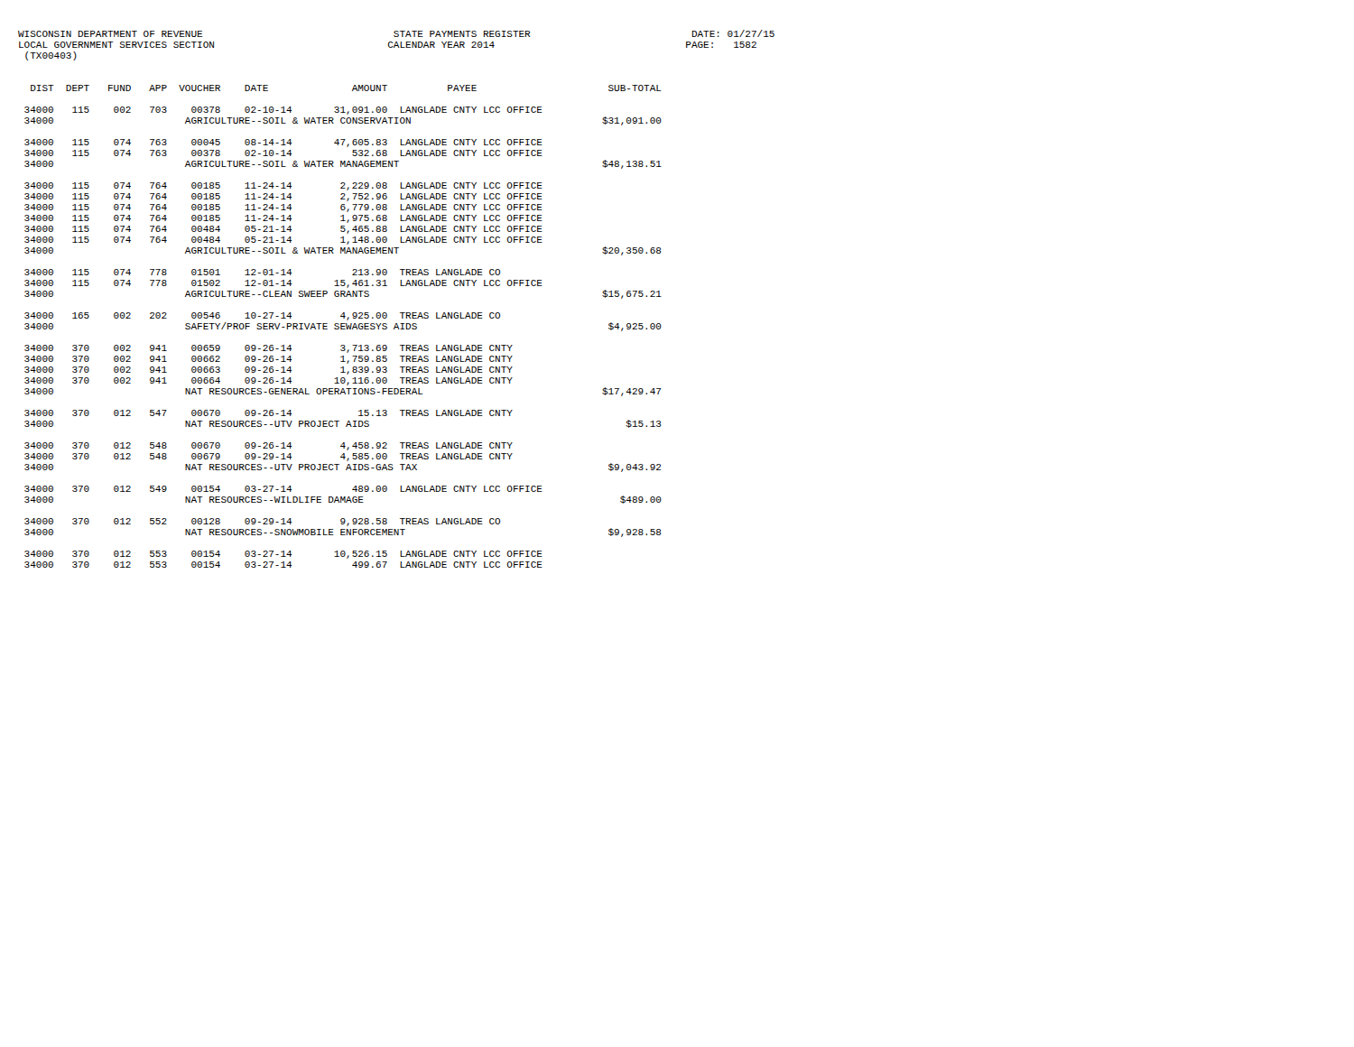WISCONSIN DEPARTMENT OF REVENUE STATE PAYMENTS REGISTER DATE: 01/27/15 LOCAL GOVERNMENT SERVICES SECTION CALENDAR YEAR 2014 PAGE: 1582 (TX00403) DIST DEPT FUND APP VOUCHER DATE AMOUNT PAYEE SUB-TOTAL 34000 115 002 703 00378 02-10-14 31,091.00 LANGLADE CNTY LCC OFFICE 34000 AGRICULTURE--SOIL & WATER CONSERVATION $31,091.00 34000 115 074 763 00045 08-14-14 47,605.83 LANGLADE CNTY LCC OFFICE 34000 115 074 763 00378 02-10-14 532.68 LANGLADE CNTY LCC OFFICE 34000 AGRICULTURE--SOIL & WATER MANAGEMENT $48,138.51 34000 115 074 764 00185 11-24-14 2,229.08 LANGLADE CNTY LCC OFFICE 34000 115 074 764 00185 11-24-14 2,752.96 LANGLADE CNTY LCC OFFICE 34000 115 074 764 00185 11-24-14 6,779.08 LANGLADE CNTY LCC OFFICE 34000 115 074 764 00185 11-24-14 1,975.68 LANGLADE CNTY LCC OFFICE 34000 115 074 764 00484 05-21-14 5,465.88 LANGLADE CNTY LCC OFFICE 34000 115 074 764 00484 05-21-14 1,148.00 LANGLADE CNTY LCC OFFICE 34000 AGRICULTURE--SOIL & WATER MANAGEMENT $20,350.68 34000 115 074 778 01501 12-01-14 213.90 TREAS LANGLADE CO 34000 115 074 778 01502 12-01-14 15,461.31 LANGLADE CNTY LCC OFFICE 34000 AGRICULTURE--CLEAN SWEEP GRANTS $15,675.21 34000 165 002 202 00546 10-27-14 4,925.00 TREAS LANGLADE CO 34000 SAFETY/PROF SERV-PRIVATE SEWAGESYS AIDS $4,925.00 34000 370 002 941 00659 09-26-14 3,713.69 TREAS LANGLADE CNTY 34000 370 002 941 00662 09-26-14 1,759.85 TREAS LANGLADE CNTY 34000 370 002 941 00663 09-26-14 1,839.93 TREAS LANGLADE CNTY 34000 370 002 941 00664 09-26-14 10,116.00 TREAS LANGLADE CNTY 34000 NAT RESOURCES-GENERAL OPERATIONS-FEDERAL $17,429.47 34000 370 012 547 00670 09-26-14 15.13 TREAS LANGLADE CNTY 34000 NAT RESOURCES--UTV PROJECT AIDS $15.13 34000 370 012 548 00670 09-26-14 4,458.92 TREAS LANGLADE CNTY 34000 370 012 548 00679 09-29-14 4,585.00 TREAS LANGLADE CNTY 34000 NAT RESOURCES--UTV PROJECT AIDS-GAS TAX $9,043.92 34000 370 012 549 00154 03-27-14 489.00 LANGLADE CNTY LCC OFFICE 34000 NAT RESOURCES--WILDLIFE DAMAGE $489.00 34000 370 012 552 00128 09-29-14 9,928.58 TREAS LANGLADE CO 34000 NAT RESOURCES--SNOWMOBILE ENFORCEMENT $9,928.58 34000 370 012 553 00154 03-27-14 10,526.15 LANGLADE CNTY LCC OFFICE 34000 370 012 553 00154 03-27-14 499.67 LANGLADE CNTY LCC OFFICE